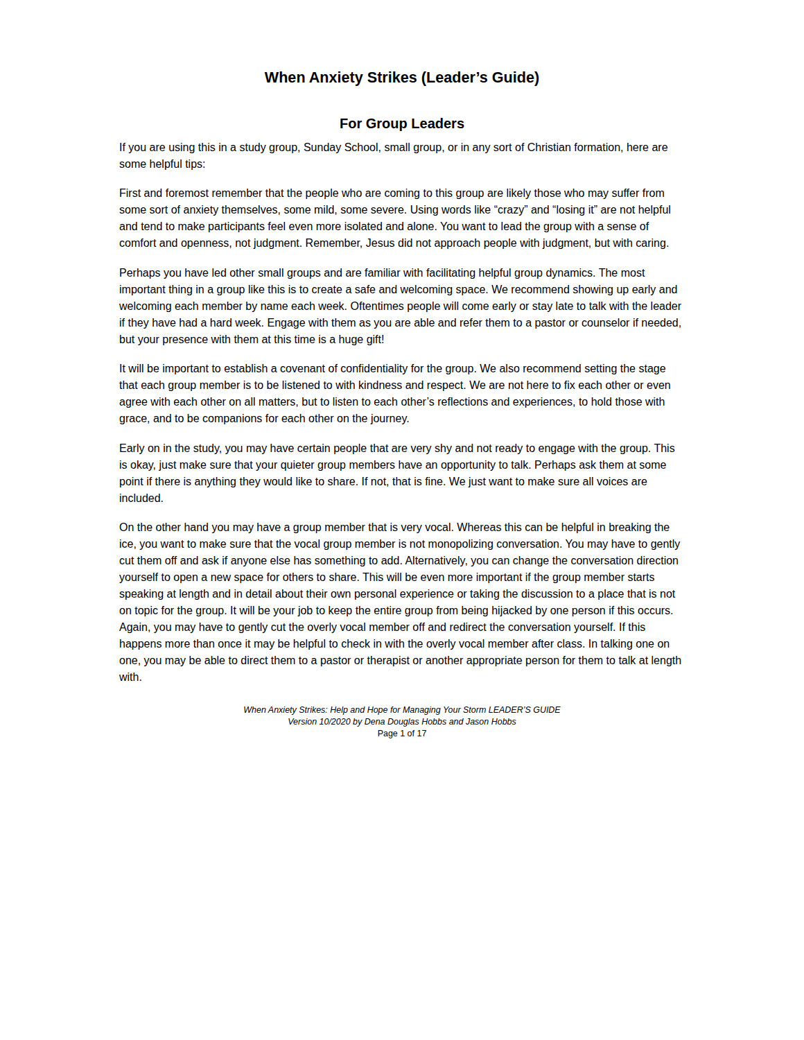When Anxiety Strikes (Leader’s Guide)
For Group Leaders
If you are using this in a study group, Sunday School, small group, or in any sort of Christian formation, here are some helpful tips:
First and foremost remember that the people who are coming to this group are likely those who may suffer from some sort of anxiety themselves, some mild, some severe. Using words like “crazy” and “losing it” are not helpful and tend to make participants feel even more isolated and alone. You want to lead the group with a sense of comfort and openness, not judgment. Remember, Jesus did not approach people with judgment, but with caring.
Perhaps you have led other small groups and are familiar with facilitating helpful group dynamics. The most important thing in a group like this is to create a safe and welcoming space. We recommend showing up early and welcoming each member by name each week. Oftentimes people will come early or stay late to talk with the leader if they have had a hard week. Engage with them as you are able and refer them to a pastor or counselor if needed, but your presence with them at this time is a huge gift!
It will be important to establish a covenant of confidentiality for the group. We also recommend setting the stage that each group member is to be listened to with kindness and respect. We are not here to fix each other or even agree with each other on all matters, but to listen to each other’s reflections and experiences, to hold those with grace, and to be companions for each other on the journey.
Early on in the study, you may have certain people that are very shy and not ready to engage with the group. This is okay, just make sure that your quieter group members have an opportunity to talk. Perhaps ask them at some point if there is anything they would like to share. If not, that is fine. We just want to make sure all voices are included.
On the other hand you may have a group member that is very vocal. Whereas this can be helpful in breaking the ice, you want to make sure that the vocal group member is not monopolizing conversation. You may have to gently cut them off and ask if anyone else has something to add. Alternatively, you can change the conversation direction yourself to open a new space for others to share. This will be even more important if the group member starts speaking at length and in detail about their own personal experience or taking the discussion to a place that is not on topic for the group. It will be your job to keep the entire group from being hijacked by one person if this occurs. Again, you may have to gently cut the overly vocal member off and redirect the conversation yourself. If this happens more than once it may be helpful to check in with the overly vocal member after class. In talking one on one, you may be able to direct them to a pastor or therapist or another appropriate person for them to talk at length with.
When Anxiety Strikes: Help and Hope for Managing Your Storm LEADER’S GUIDE
Version 10/2020 by Dena Douglas Hobbs and Jason Hobbs
Page 1 of 17